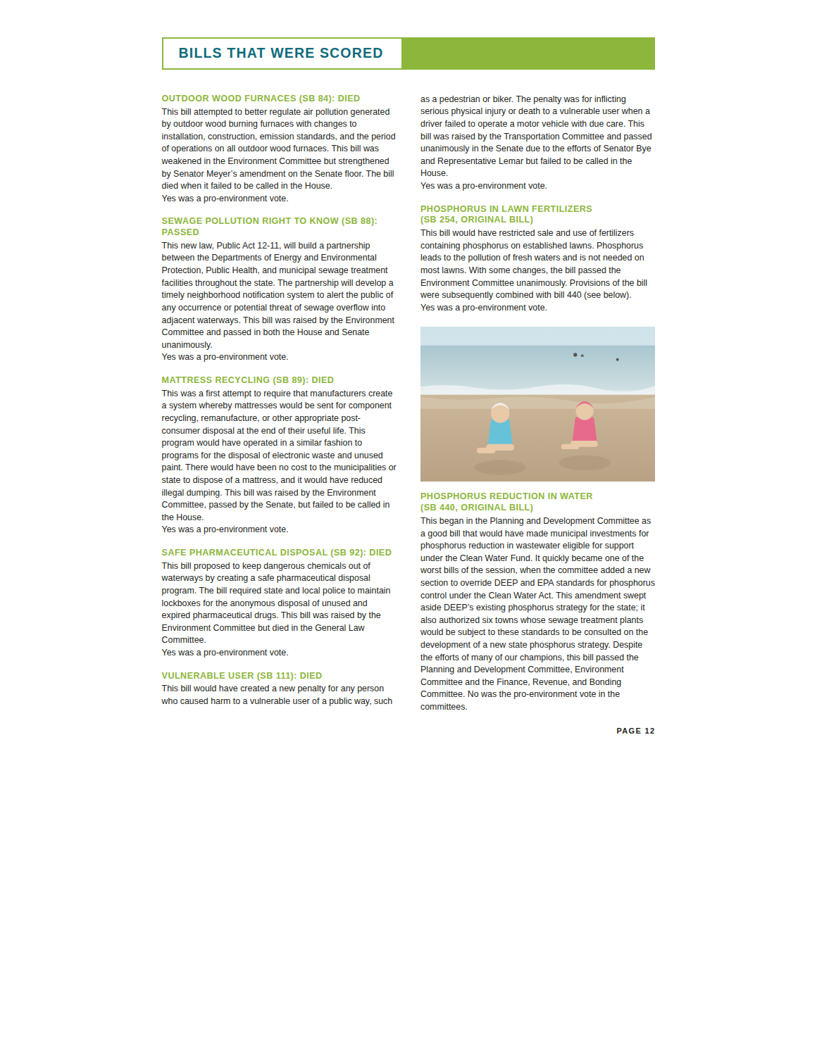Bills that were scored
Outdoor Wood Furnaces (SB 84): Died
This bill attempted to better regulate air pollution generated by outdoor wood burning furnaces with changes to installation, construction, emission standards, and the period of operations on all outdoor wood furnaces. This bill was weakened in the Environment Committee but strengthened by Senator Meyer’s amendment on the Senate floor. The bill died when it failed to be called in the House.
Yes was a pro-environment vote.
Sewage Pollution Right to Know (SB 88): Passed
This new law, Public Act 12-11, will build a partnership between the Departments of Energy and Environmental Protection, Public Health, and municipal sewage treatment facilities throughout the state. The partnership will develop a timely neighborhood notification system to alert the public of any occurrence or potential threat of sewage overflow into adjacent waterways. This bill was raised by the Environment Committee and passed in both the House and Senate unanimously.
Yes was a pro-environment vote.
Mattress Recycling (SB 89): Died
This was a first attempt to require that manufacturers create a system whereby mattresses would be sent for component recycling, remanufacture, or other appropriate post-consumer disposal at the end of their useful life. This program would have operated in a similar fashion to programs for the disposal of electronic waste and unused paint. There would have been no cost to the municipalities or state to dispose of a mattress, and it would have reduced illegal dumping. This bill was raised by the Environment Committee, passed by the Senate, but failed to be called in the House.
Yes was a pro-environment vote.
Safe Pharmaceutical Disposal (SB 92): Died
This bill proposed to keep dangerous chemicals out of waterways by creating a safe pharmaceutical disposal program. The bill required state and local police to maintain lockboxes for the anonymous disposal of unused and expired pharmaceutical drugs. This bill was raised by the Environment Committee but died in the General Law Committee.
Yes was a pro-environment vote.
Vulnerable User (SB 111): Died
This bill would have created a new penalty for any person who caused harm to a vulnerable user of a public way, such
as a pedestrian or biker. The penalty was for inflicting serious physical injury or death to a vulnerable user when a driver failed to operate a motor vehicle with due care. This bill was raised by the Transportation Committee and passed unanimously in the Senate due to the efforts of Senator Bye and Representative Lemar but failed to be called in the House.
Yes was a pro-environment vote.
Phosphorus in Lawn Fertilizers
(SB 254, Original Bill)
This bill would have restricted sale and use of fertilizers containing phosphorus on established lawns. Phosphorus leads to the pollution of fresh waters and is not needed on most lawns. With some changes, the bill passed the Environment Committee unanimously. Provisions of the bill were subsequently combined with bill 440 (see below).
Yes was a pro-environment vote.
Phosphorus Reduction in Water
(SB 440, Original Bill)
This began in the Planning and Development Committee as a good bill that would have made municipal investments for phosphorus reduction in wastewater eligible for support under the Clean Water Fund. It quickly became one of the worst bills of the session, when the committee added a new section to override DEEP and EPA standards for phosphorus control under the Clean Water Act. This amendment swept aside DEEP’s existing phosphorus strategy for the state; it also authorized six towns whose sewage treatment plants would be subject to these standards to be consulted on the development of a new state phosphorus strategy. Despite the efforts of many of our champions, this bill passed the Planning and Development Committee, Environment Committee and the Finance, Revenue, and Bonding Committee. No was the pro-environment vote in the committees.
PAGE 12